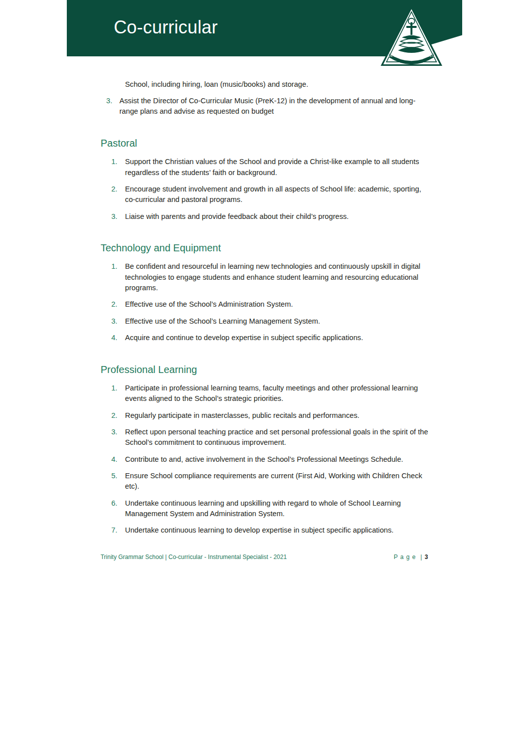Co-curricular
DETUR GLORIA SOLI DEO
School, including hiring, loan (music/books) and storage.
3.
Assist the Director of Co-Curricular Music (PreK-12) in the development of annual and long-range plans and advise as requested on budget
Pastoral
Support the Christian values of the School and provide a Christ-like example to all students regardless of the students’ faith or background.
Encourage student involvement and growth in all aspects of School life: academic, sporting, co-curricular and pastoral programs.
Liaise with parents and provide feedback about their child’s progress.
Technology and Equipment
Be confident and resourceful in learning new technologies and continuously upskill in digital technologies to engage students and enhance student learning and resourcing educational programs.
Effective use of the School’s Administration System.
Effective use of the School’s Learning Management System.
Acquire and continue to develop expertise in subject specific applications.
Professional Learning
Participate in professional learning teams, faculty meetings and other professional learning events aligned to the School’s strategic priorities.
Regularly participate in masterclasses, public recitals and performances.
Reflect upon personal teaching practice and set personal professional goals in the spirit of the School’s commitment to continuous improvement.
Contribute to and, active involvement in the School’s Professional Meetings Schedule.
Ensure School compliance requirements are current (First Aid, Working with Children Check etc).
Undertake continuous learning and upskilling with regard to whole of School Learning Management System and Administration System.
Undertake continuous learning to develop expertise in subject specific applications.
Trinity Grammar School | Co-curricular - Instrumental Specialist - 2021
P a g e | 3